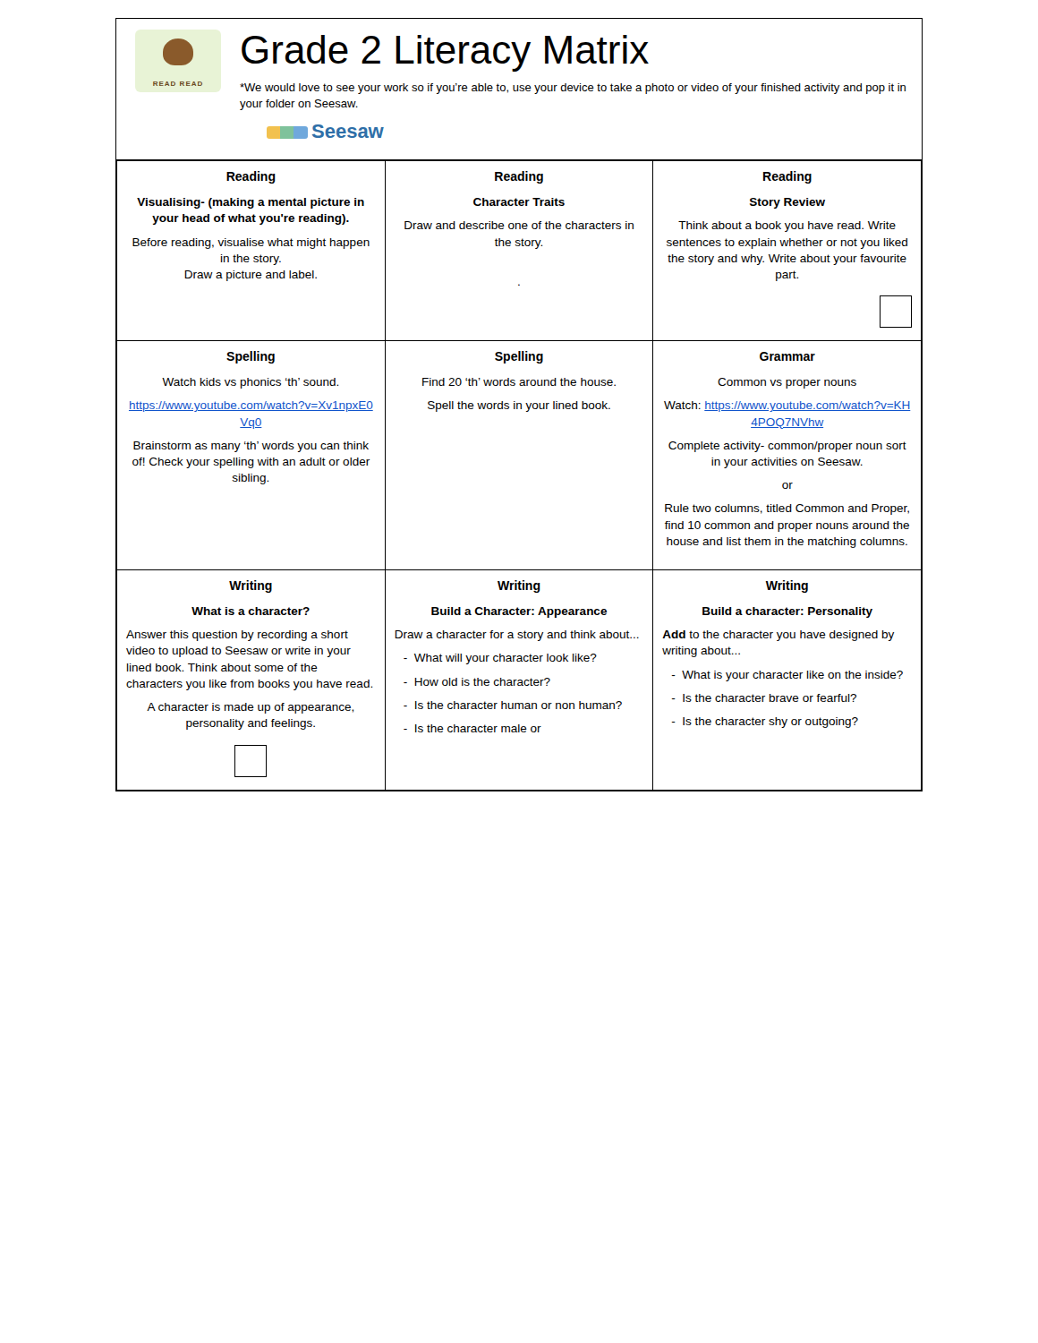Grade 2 Literacy Matrix
*We would love to see your work so if you’re able to, use your device to take a photo or video of your finished activity and pop it in your folder on Seesaw.
Seesaw
| Reading Visualising- (making a mental picture in your head of what you're reading). Before reading, visualise what might happen in the story. Draw a picture and label. | Reading Character Traits Draw and describe one of the characters in the story. . | Reading Story Review Think about a book you have read. Write sentences to explain whether or not you liked the story and why. Write about your favourite part. |
| Spelling Watch kids vs phonics ‘th’ sound. https://www.youtube.com/watch?v=Xv1npxE0Vq0 Brainstorm as many ‘th’ words you can think of! Check your spelling with an adult or older sibling. | Spelling Find 20 ‘th’ words around the house. Spell the words in your lined book. | Grammar Common vs proper nouns Watch: https://www.youtube.com/watch?v=KH4POQ7NVhw Complete activity- common/proper noun sort in your activities on Seesaw. or Rule two columns, titled Common and Proper, find 10 common and proper nouns around the house and list them in the matching columns. |
| Writing What is a character? Answer this question by recording a short video to upload to Seesaw or write in your lined book. Think about some of the characters you like from books you have read. A character is made up of appearance, personality and feelings. | Writing Build a Character: Appearance Draw a character for a story and think about... What will your character look like? How old is the character? Is the character human or non human? Is the character male or | Writing Build a character: Personality Add to the character you have designed by writing about... What is your character like on the inside? Is the character brave or fearful? Is the character shy or outgoing? |